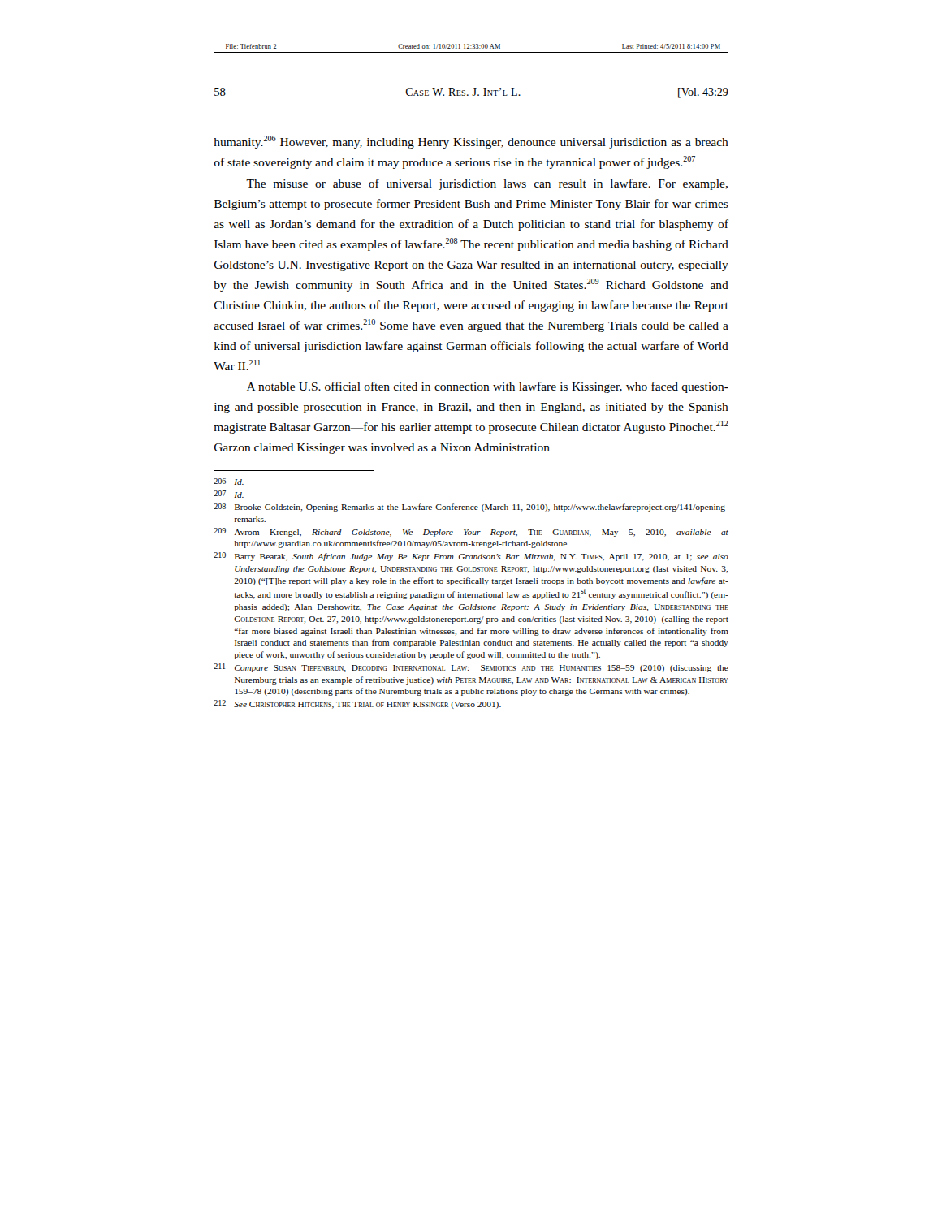File: Tiefenbrun 2 Created on: 1/10/2011 12:33:00 AM Last Printed: 4/5/2011 8:14:00 PM
58
Case W. Res. J. Int’l L.
[Vol. 43:29
humanity.206 However, many, including Henry Kissinger, denounce universal jurisdiction as a breach of state sovereignty and claim it may produce a serious rise in the tyrannical power of judges.207
The misuse or abuse of universal jurisdiction laws can result in lawfare. For example, Belgium’s attempt to prosecute former President Bush and Prime Minister Tony Blair for war crimes as well as Jordan’s demand for the extradition of a Dutch politician to stand trial for blasphemy of Islam have been cited as examples of lawfare.208 The recent publication and media bashing of Richard Goldstone’s U.N. Investigative Report on the Gaza War resulted in an international outcry, especially by the Jewish community in South Africa and in the United States.209 Richard Goldstone and Christine Chinkin, the authors of the Report, were accused of engaging in lawfare because the Report accused Israel of war crimes.210 Some have even argued that the Nuremberg Trials could be called a kind of universal jurisdiction lawfare against German officials following the actual warfare of World War II.211
A notable U.S. official often cited in connection with lawfare is Kissinger, who faced questioning and possible prosecution in France, in Brazil, and then in England, as initiated by the Spanish magistrate Baltasar Garzon—for his earlier attempt to prosecute Chilean dictator Augusto Pinochet.212 Garzon claimed Kissinger was involved as a Nixon Administration
206 Id.
207 Id.
208 Brooke Goldstein, Opening Remarks at the Lawfare Conference (March 11, 2010), http://www.thelawfareproject.org/141/opening-remarks.
209 Avrom Krengel, Richard Goldstone, We Deplore Your Report, The Guardian, May 5, 2010, available at http://www.guardian.co.uk/commentisfree/2010/may/05/avrom-krengel-richard-goldstone.
210 Barry Bearak, South African Judge May Be Kept From Grandson’s Bar Mitzvah, N.Y. Times, April 17, 2010, at 1; see also Understanding the Goldstone Report, Understanding the Goldstone Report, http://www.goldstonereport.org (last visited Nov. 3, 2010) (“[T]he report will play a key role in the effort to specifically target Israeli troops in both boycott movements and lawfare attacks, and more broadly to establish a reigning paradigm of international law as applied to 21st century asymmetrical conflict.”) (emphasis added); Alan Dershowitz, The Case Against the Goldstone Report: A Study in Evidentiary Bias, Understanding the Goldstone Report, Oct. 27, 2010, http://www.goldstonereport.org/ pro-and-con/critics (last visited Nov. 3, 2010) (calling the report “far more biased against Israeli than Palestinian witnesses, and far more willing to draw adverse inferences of intentionality from Israeli conduct and statements than from comparable Palestinian conduct and statements. He actually called the report “a shoddy piece of work, unworthy of serious consideration by people of good will, committed to the truth.”).
211 Compare Susan Tiefenbrun, Decoding International Law: Semiotics and the Humanities 158–59 (2010) (discussing the Nuremburg trials as an example of retributive justice) with Peter Maguire, Law and War: International Law & American History 159–78 (2010) (describing parts of the Nuremburg trials as a public relations ploy to charge the Germans with war crimes).
212 See Christopher Hitchens, The Trial of Henry Kissinger (Verso 2001).